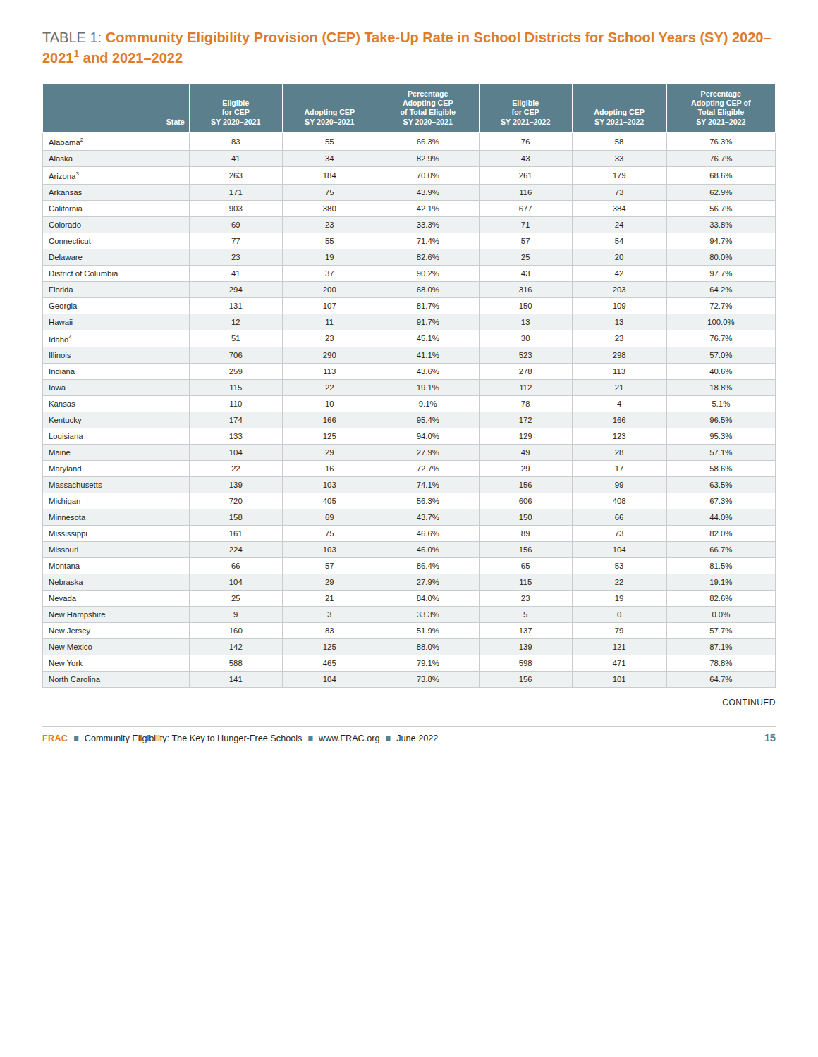TABLE 1: Community Eligibility Provision (CEP) Take-Up Rate in School Districts for School Years (SY) 2020–20211 and 2021–2022
| State | Eligible for CEP SY 2020–2021 | Adopting CEP SY 2020–2021 | Percentage Adopting CEP of Total Eligible SY 2020–2021 | Eligible for CEP SY 2021–2022 | Adopting CEP SY 2021–2022 | Percentage Adopting CEP of Total Eligible SY 2021–2022 |
| --- | --- | --- | --- | --- | --- | --- |
| Alabama 2 | 83 | 55 | 66.3% | 76 | 58 | 76.3% |
| Alaska | 41 | 34 | 82.9% | 43 | 33 | 76.7% |
| Arizona 3 | 263 | 184 | 70.0% | 261 | 179 | 68.6% |
| Arkansas | 171 | 75 | 43.9% | 116 | 73 | 62.9% |
| California | 903 | 380 | 42.1% | 677 | 384 | 56.7% |
| Colorado | 69 | 23 | 33.3% | 71 | 24 | 33.8% |
| Connecticut | 77 | 55 | 71.4% | 57 | 54 | 94.7% |
| Delaware | 23 | 19 | 82.6% | 25 | 20 | 80.0% |
| District of Columbia | 41 | 37 | 90.2% | 43 | 42 | 97.7% |
| Florida | 294 | 200 | 68.0% | 316 | 203 | 64.2% |
| Georgia | 131 | 107 | 81.7% | 150 | 109 | 72.7% |
| Hawaii | 12 | 11 | 91.7% | 13 | 13 | 100.0% |
| Idaho 4 | 51 | 23 | 45.1% | 30 | 23 | 76.7% |
| Illinois | 706 | 290 | 41.1% | 523 | 298 | 57.0% |
| Indiana | 259 | 113 | 43.6% | 278 | 113 | 40.6% |
| Iowa | 115 | 22 | 19.1% | 112 | 21 | 18.8% |
| Kansas | 110 | 10 | 9.1% | 78 | 4 | 5.1% |
| Kentucky | 174 | 166 | 95.4% | 172 | 166 | 96.5% |
| Louisiana | 133 | 125 | 94.0% | 129 | 123 | 95.3% |
| Maine | 104 | 29 | 27.9% | 49 | 28 | 57.1% |
| Maryland | 22 | 16 | 72.7% | 29 | 17 | 58.6% |
| Massachusetts | 139 | 103 | 74.1% | 156 | 99 | 63.5% |
| Michigan | 720 | 405 | 56.3% | 606 | 408 | 67.3% |
| Minnesota | 158 | 69 | 43.7% | 150 | 66 | 44.0% |
| Mississippi | 161 | 75 | 46.6% | 89 | 73 | 82.0% |
| Missouri | 224 | 103 | 46.0% | 156 | 104 | 66.7% |
| Montana | 66 | 57 | 86.4% | 65 | 53 | 81.5% |
| Nebraska | 104 | 29 | 27.9% | 115 | 22 | 19.1% |
| Nevada | 25 | 21 | 84.0% | 23 | 19 | 82.6% |
| New Hampshire | 9 | 3 | 33.3% | 5 | 0 | 0.0% |
| New Jersey | 160 | 83 | 51.9% | 137 | 79 | 57.7% |
| New Mexico | 142 | 125 | 88.0% | 139 | 121 | 87.1% |
| New York | 588 | 465 | 79.1% | 598 | 471 | 78.8% |
| North Carolina | 141 | 104 | 73.8% | 156 | 101 | 64.7% |
CONTINUED
FRAC ■ Community Eligibility: The Key to Hunger-Free Schools ■ www.FRAC.org ■ June 2022
15